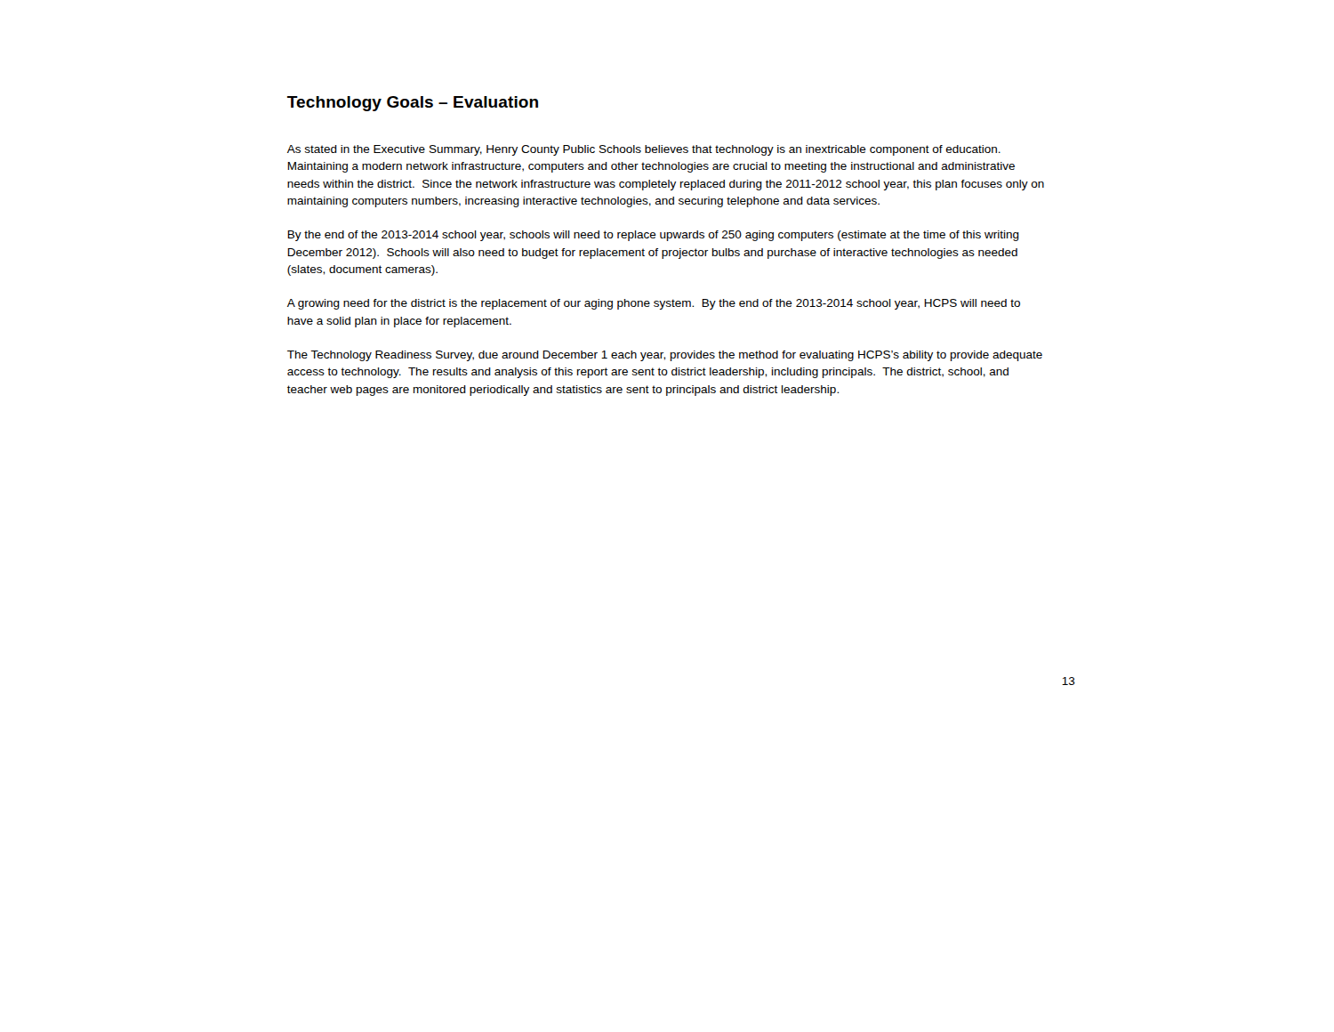Technology Goals – Evaluation
As stated in the Executive Summary, Henry County Public Schools believes that technology is an inextricable component of education. Maintaining a modern network infrastructure, computers and other technologies are crucial to meeting the instructional and administrative needs within the district. Since the network infrastructure was completely replaced during the 2011-2012 school year, this plan focuses only on maintaining computers numbers, increasing interactive technologies, and securing telephone and data services.
By the end of the 2013-2014 school year, schools will need to replace upwards of 250 aging computers (estimate at the time of this writing December 2012). Schools will also need to budget for replacement of projector bulbs and purchase of interactive technologies as needed (slates, document cameras).
A growing need for the district is the replacement of our aging phone system. By the end of the 2013-2014 school year, HCPS will need to have a solid plan in place for replacement.
The Technology Readiness Survey, due around December 1 each year, provides the method for evaluating HCPS’s ability to provide adequate access to technology. The results and analysis of this report are sent to district leadership, including principals. The district, school, and teacher web pages are monitored periodically and statistics are sent to principals and district leadership.
13